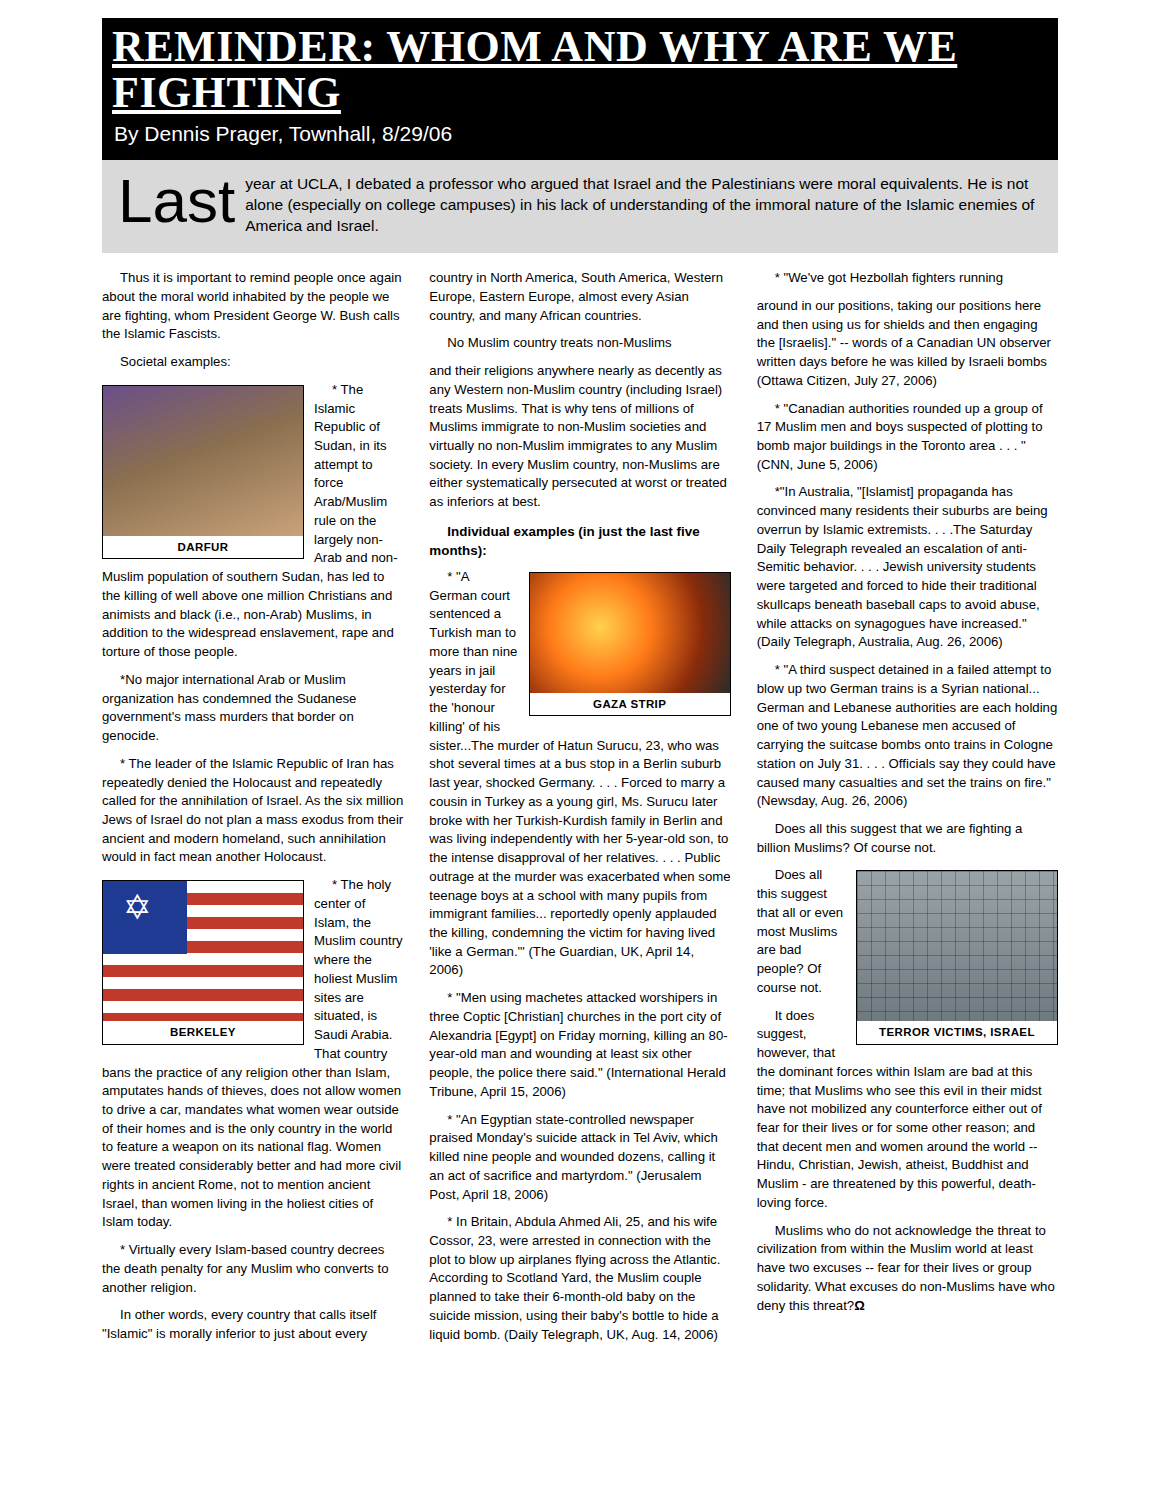REMINDER: WHOM AND WHY ARE WE FIGHTING
By Dennis Prager, Townhall, 8/29/06
Last
year at UCLA, I debated a professor who argued that Israel and the Palestinians were moral equivalents. He is not alone (especially on college campuses) in his lack of understanding of the immoral nature of the Islamic enemies of America and Israel.
Thus it is important to remind people once again about the moral world inhabited by the people we are fighting, whom President George W. Bush calls the Islamic Fascists.
Societal examples:
DARFUR
* The Islamic Republic of Sudan, in its attempt to force Arab/Muslim rule on the largely non-Arab and non-Muslim population of southern Sudan, has led to the killing of well above one million Christians and animists and black (i.e., non-Arab) Muslims, in addition to the widespread enslavement, rape and torture of those people.
*No major international Arab or Muslim organization has condemned the Sudanese government's mass murders that border on genocide.
* The leader of the Islamic Republic of Iran has repeatedly denied the Holocaust and repeatedly called for the annihilation of Israel. As the six million Jews of Israel do not plan a mass exodus from their ancient and modern homeland, such annihilation would in fact mean another Holocaust.
BERKELEY
* The holy center of Islam, the Muslim country where the holiest Muslim sites are situated, is Saudi Arabia. That country bans the practice of any religion other than Islam, amputates hands of thieves, does not allow women to drive a car, mandates what women wear outside of their homes and is the only country in the world to feature a weapon on its national flag. Women were treated considerably better and had more civil rights in ancient Rome, not to mention ancient Israel, than women living in the holiest cities of Islam today.
* Virtually every Islam-based country decrees the death penalty for any Muslim who converts to another religion.
In other words, every country that calls itself "Islamic" is morally inferior to just about every country in North America, South America, Western Europe, Eastern Europe, almost every Asian country, and many African countries.
No Muslim country treats non-Muslims
and their religions anywhere nearly as decently as any Western non-Muslim country (including Israel) treats Muslims. That is why tens of millions of Muslims immigrate to non-Muslim societies and virtually no non-Muslim immigrates to any Muslim society. In every Muslim country, non-Muslims are either systematically persecuted at worst or treated as inferiors at best.
Individual examples (in just the last five months):
GAZA STRIP
* "A German court sentenced a Turkish man to more than nine years in jail yesterday for the 'honour killing' of his sister...The murder of Hatun Surucu, 23, who was shot several times at a bus stop in a Berlin suburb last year, shocked Germany. . . . Forced to marry a cousin in Turkey as a young girl, Ms. Surucu later broke with her Turkish-Kurdish family in Berlin and was living independently with her 5-year-old son, to the intense disapproval of her relatives. . . . Public outrage at the murder was exacerbated when some teenage boys at a school with many pupils from immigrant families... reportedly openly applauded the killing, condemning the victim for having lived 'like a German.'" (The Guardian, UK, April 14, 2006)
* "Men using machetes attacked worshipers in three Coptic [Christian] churches in the port city of Alexandria [Egypt] on Friday morning, killing an 80-year-old man and wounding at least six other people, the police there said." (International Herald Tribune, April 15, 2006)
* "An Egyptian state-controlled newspaper praised Monday's suicide attack in Tel Aviv, which killed nine people and wounded dozens, calling it an act of sacrifice and martyrdom." (Jerusalem Post, April 18, 2006)
* In Britain, Abdula Ahmed Ali, 25, and his wife Cossor, 23, were arrested in connection with the plot to blow up airplanes flying across the Atlantic. According to Scotland Yard, the Muslim couple planned to take their 6-month-old baby on the suicide mission, using their baby's bottle to hide a liquid bomb. (Daily Telegraph, UK, Aug. 14, 2006)
* "We've got Hezbollah fighters running
around in our positions, taking our positions here and then using us for shields and then engaging the [Israelis]." -- words of a Canadian UN observer written days before he was killed by Israeli bombs (Ottawa Citizen, July 27, 2006)
* "Canadian authorities rounded up a group of 17 Muslim men and boys suspected of plotting to bomb major buildings in the Toronto area . . . " (CNN, June 5, 2006)
*"In Australia, "[Islamist] propaganda has convinced many residents their suburbs are being overrun by Islamic extremists. . . .The Saturday Daily Telegraph revealed an escalation of anti-Semitic behavior. . . . Jewish university students were targeted and forced to hide their traditional skullcaps beneath baseball caps to avoid abuse, while attacks on synagogues have increased." (Daily Telegraph, Australia, Aug. 26, 2006)
* "A third suspect detained in a failed attempt to blow up two German trains is a Syrian national... German and Lebanese authorities are each holding one of two young Lebanese men accused of carrying the suitcase bombs onto trains in Cologne station on July 31. . . . Officials say they could have caused many casualties and set the trains on fire." (Newsday, Aug. 26, 2006)
Does all this suggest that we are fighting a billion Muslims? Of course not.
TERROR VICTIMS, ISRAEL
Does all this suggest that all or even most Muslims are bad people? Of course not.
It does suggest, however, that the dominant forces within Islam are bad at this time; that Muslims who see this evil in their midst have not mobilized any counterforce either out of fear for their lives or for some other reason; and that decent men and women around the world -- Hindu, Christian, Jewish, atheist, Buddhist and Muslim - are threatened by this powerful, death-loving force.
Muslims who do not acknowledge the threat to civilization from within the Muslim world at least have two excuses -- fear for their lives or group solidarity. What excuses do non-Muslims have who deny this threat?Ω